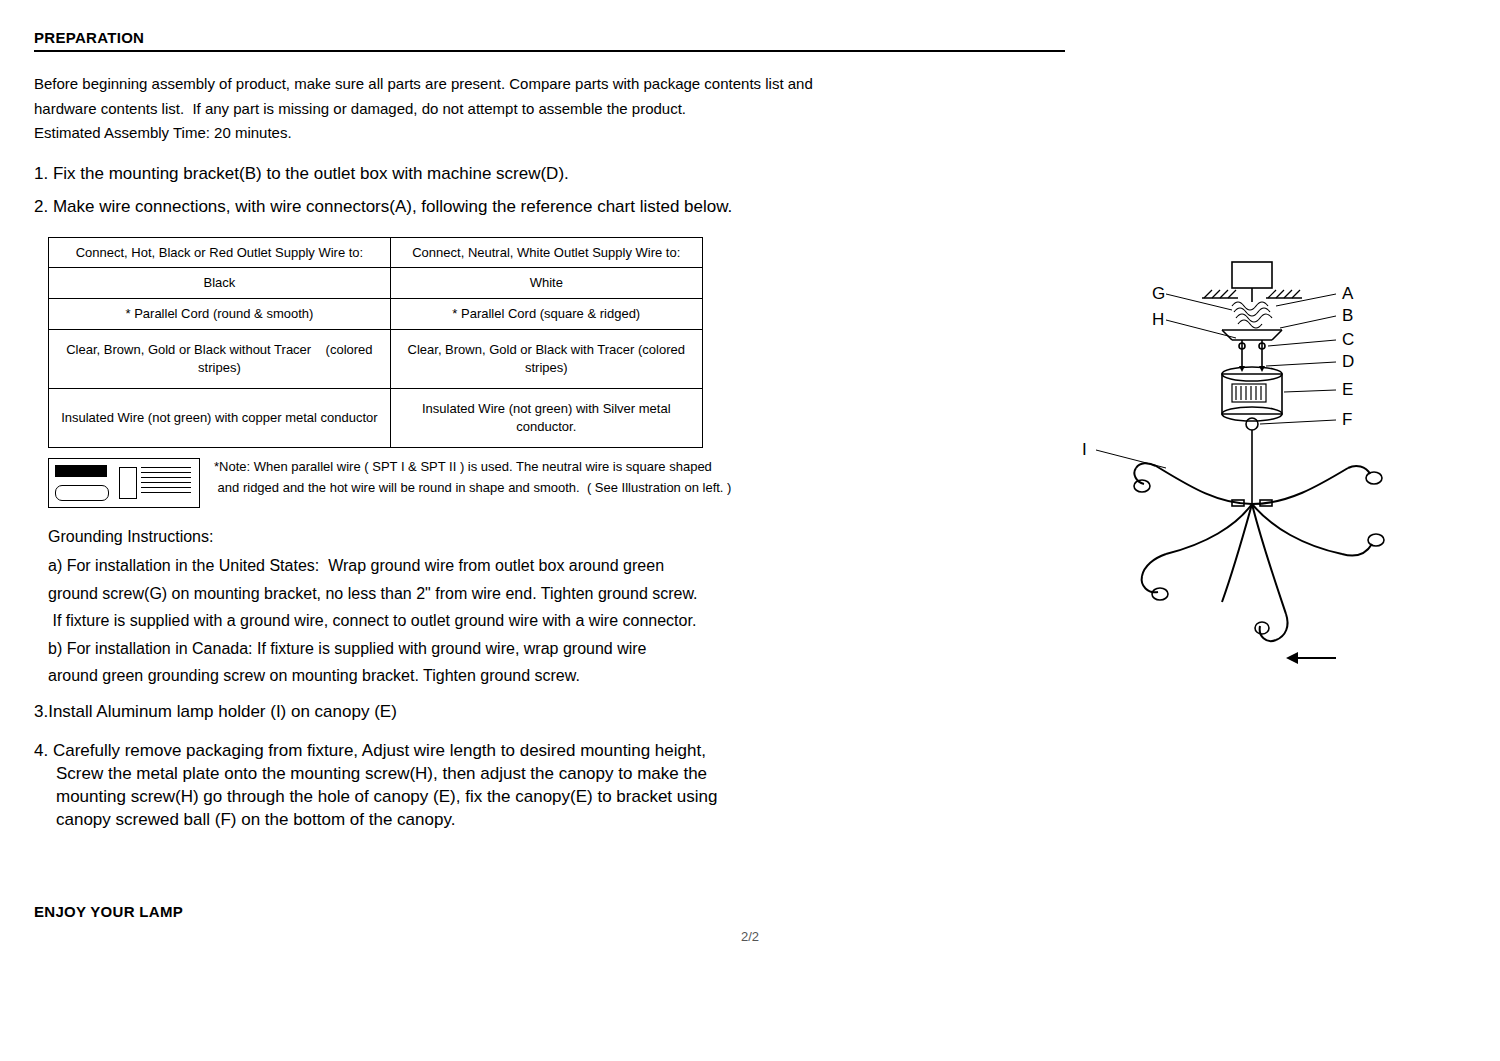PREPARATION
Before beginning assembly of product, make sure all parts are present. Compare parts with package contents list and
hardware contents list. If any part is missing or damaged, do not attempt to assemble the product.
Estimated Assembly Time: 20 minutes.
1. Fix the mounting bracket(B) to the outlet box with machine screw(D).
2. Make wire connections, with wire connectors(A), following the reference chart listed below.
| Connect, Hot, Black or Red Outlet Supply Wire to: | Connect, Neutral, White Outlet Supply Wire to: |
| Black | White |
| * Parallel Cord (round & smooth) | * Parallel Cord (square & ridged) |
| Clear, Brown, Gold or Black without Tracer (colored stripes) | Clear, Brown, Gold or Black with Tracer (colored stripes) |
| Insulated Wire (not green) with copper metal conductor | Insulated Wire (not green) with Silver metal conductor. |
*Note: When parallel wire ( SPT I & SPT II ) is used. The neutral wire is square shaped
and ridged and the hot wire will be round in shape and smooth. ( See Illustration on left. )
Grounding Instructions:
a) For installation in the United States: Wrap ground wire from outlet box around green
ground screw(G) on mounting bracket, no less than 2" from wire end. Tighten ground screw.
If fixture is supplied with a ground wire, connect to outlet ground wire with a wire connector.
b) For installation in Canada: If fixture is supplied with ground wire, wrap ground wire
around green grounding screw on mounting bracket. Tighten ground screw.
3.Install Aluminum lamp holder (I) on canopy (E)
4. Carefully remove packaging from fixture, Adjust wire length to desired mounting height, Screw the metal plate onto the mounting screw(H), then adjust the canopy to make the mounting screw(H) go through the hole of canopy (E), fix the canopy(E) to bracket using canopy screwed ball (F) on the bottom of the canopy.
A B C D E F G H I
ENJOY YOUR LAMP
2/2